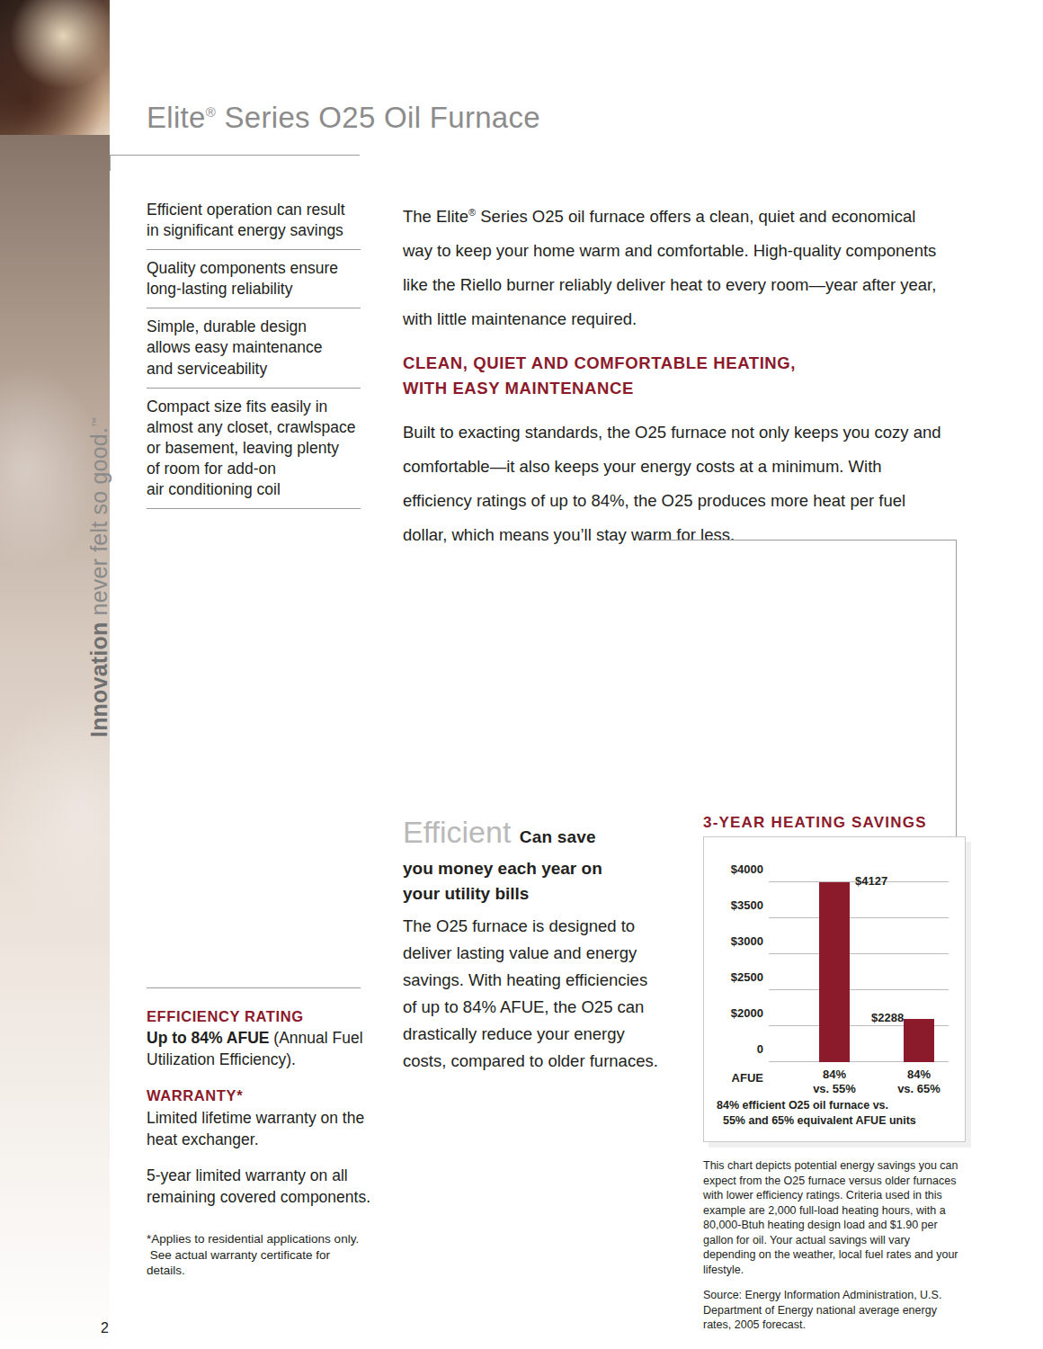Innovation never felt so good.™
Elite® Series O25 Oil Furnace
Efficient operation can result
in significant energy savings
Quality components ensure
long-lasting reliability
Simple, durable design
allows easy maintenance
and serviceability
Compact size fits easily in
almost any closet, crawlspace
or basement, leaving plenty
of room for add-on
air conditioning coil
The Elite® Series O25 oil furnace offers a clean, quiet and economical way to keep your home warm and comfortable. High-quality components like the Riello burner reliably deliver heat to every room—year after year, with little maintenance required.
CLEAN, QUIET AND COMFORTABLE HEATING,
WITH EASY MAINTENANCE
Built to exacting standards, the O25 furnace not only keeps you cozy and comfortable—it also keeps your energy costs at a minimum. With efficiency ratings of up to 84%, the O25 produces more heat per fuel dollar, which means you’ll stay warm for less.
Efficient Can save
you money each year on
your utility bills
The O25 furnace is designed to deliver lasting value and energy savings. With heating efficiencies of up to 84% AFUE, the O25 can drastically reduce your energy costs, compared to older furnaces.
EFFICIENCY RATING
Up to 84% AFUE (Annual Fuel Utilization Efficiency).
WARRANTY*
Limited lifetime warranty on the heat exchanger.
5-year limited warranty on all remaining covered components.
*Applies to residential applications only.
See actual warranty certificate for details.
3-YEAR HEATING SAVINGS
$4000
$3500
$3000
$2500
$2000
0
$4127
$2288
AFUE
84%
vs. 55%
84%
vs. 65%
84% efficient O25 oil furnace vs.
55% and 65% equivalent AFUE units
This chart depicts potential energy savings you can expect from the O25 furnace versus older furnaces with lower efficiency ratings. Criteria used in this example are 2,000 full-load heating hours, with a 80,000-Btuh heating design load and $1.90 per gallon for oil. Your actual savings will vary depending on the weather, local fuel rates and your lifestyle.
Source: Energy Information Administration, U.S. Department of Energy national average energy rates, 2005 forecast.
2